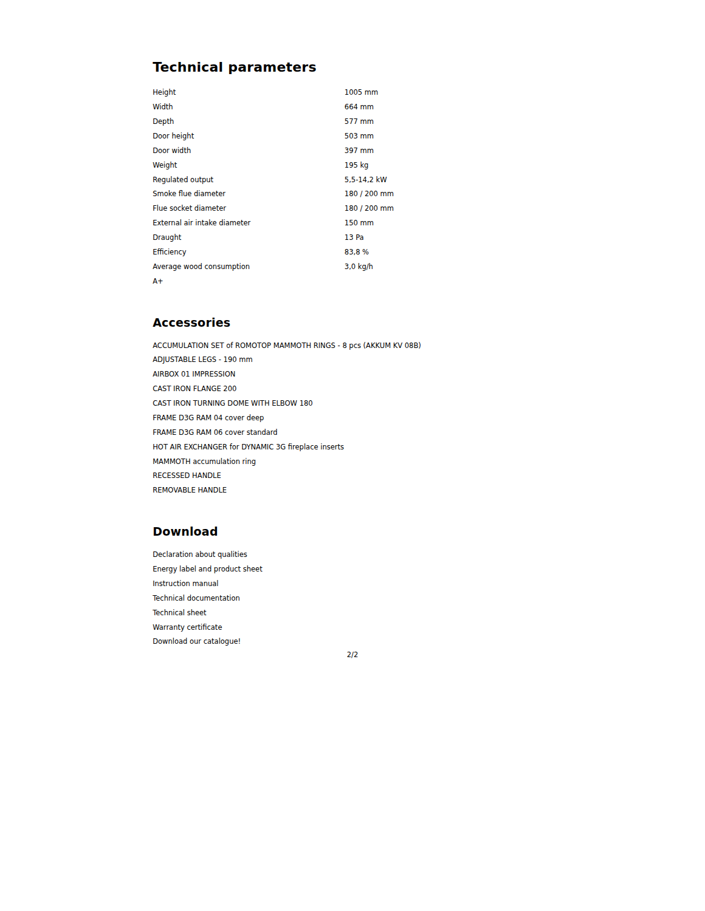Technical parameters
| Height | 1005 mm |
| Width | 664 mm |
| Depth | 577 mm |
| Door height | 503 mm |
| Door width | 397 mm |
| Weight | 195 kg |
| Regulated output | 5,5-14,2 kW |
| Smoke flue diameter | 180 / 200 mm |
| Flue socket diameter | 180 / 200 mm |
| External air intake diameter | 150 mm |
| Draught | 13 Pa |
| Efficiency | 83,8 % |
| Average wood consumption | 3,0 kg/h |
| A+ | |
Accessories
ACCUMULATION SET of ROMOTOP MAMMOTH RINGS - 8 pcs (AKKUM KV 08B)
ADJUSTABLE LEGS - 190 mm
AIRBOX 01 IMPRESSION
CAST IRON FLANGE 200
CAST IRON TURNING DOME WITH ELBOW 180
FRAME D3G RAM 04 cover deep
FRAME D3G RAM 06 cover standard
HOT AIR EXCHANGER for DYNAMIC 3G fireplace inserts
MAMMOTH accumulation ring
RECESSED HANDLE
REMOVABLE HANDLE
Download
Declaration about qualities
Energy label and product sheet
Instruction manual
Technical documentation
Technical sheet
Warranty certificate
Download our catalogue!
2/2